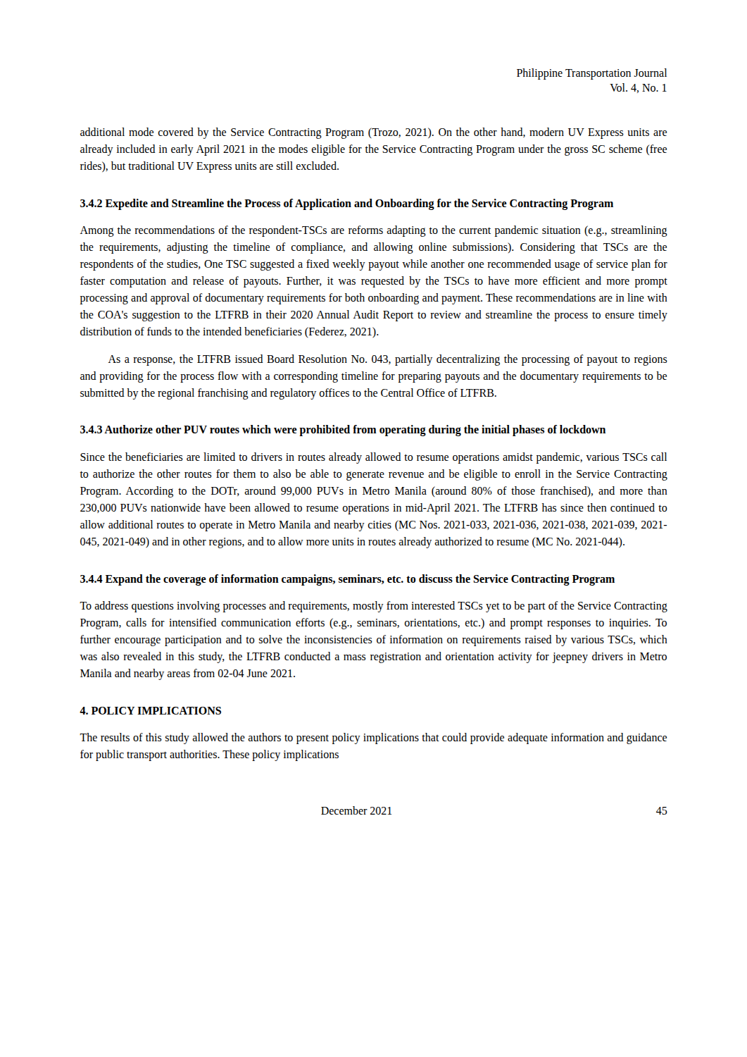Philippine Transportation Journal
Vol. 4, No. 1
additional mode covered by the Service Contracting Program (Trozo, 2021). On the other hand, modern UV Express units are already included in early April 2021 in the modes eligible for the Service Contracting Program under the gross SC scheme (free rides), but traditional UV Express units are still excluded.
3.4.2 Expedite and Streamline the Process of Application and Onboarding for the Service Contracting Program
Among the recommendations of the respondent-TSCs are reforms adapting to the current pandemic situation (e.g., streamlining the requirements, adjusting the timeline of compliance, and allowing online submissions). Considering that TSCs are the respondents of the studies, One TSC suggested a fixed weekly payout while another one recommended usage of service plan for faster computation and release of payouts. Further, it was requested by the TSCs to have more efficient and more prompt processing and approval of documentary requirements for both onboarding and payment. These recommendations are in line with the COA's suggestion to the LTFRB in their 2020 Annual Audit Report to review and streamline the process to ensure timely distribution of funds to the intended beneficiaries (Federez, 2021).
As a response, the LTFRB issued Board Resolution No. 043, partially decentralizing the processing of payout to regions and providing for the process flow with a corresponding timeline for preparing payouts and the documentary requirements to be submitted by the regional franchising and regulatory offices to the Central Office of LTFRB.
3.4.3 Authorize other PUV routes which were prohibited from operating during the initial phases of lockdown
Since the beneficiaries are limited to drivers in routes already allowed to resume operations amidst pandemic, various TSCs call to authorize the other routes for them to also be able to generate revenue and be eligible to enroll in the Service Contracting Program. According to the DOTr, around 99,000 PUVs in Metro Manila (around 80% of those franchised), and more than 230,000 PUVs nationwide have been allowed to resume operations in mid-April 2021. The LTFRB has since then continued to allow additional routes to operate in Metro Manila and nearby cities (MC Nos. 2021-033, 2021-036, 2021-038, 2021-039, 2021-045, 2021-049) and in other regions, and to allow more units in routes already authorized to resume (MC No. 2021-044).
3.4.4 Expand the coverage of information campaigns, seminars, etc. to discuss the Service Contracting Program
To address questions involving processes and requirements, mostly from interested TSCs yet to be part of the Service Contracting Program, calls for intensified communication efforts (e.g., seminars, orientations, etc.) and prompt responses to inquiries. To further encourage participation and to solve the inconsistencies of information on requirements raised by various TSCs, which was also revealed in this study, the LTFRB conducted a mass registration and orientation activity for jeepney drivers in Metro Manila and nearby areas from 02-04 June 2021.
4. POLICY IMPLICATIONS
The results of this study allowed the authors to present policy implications that could provide adequate information and guidance for public transport authorities. These policy implications
December 2021 45